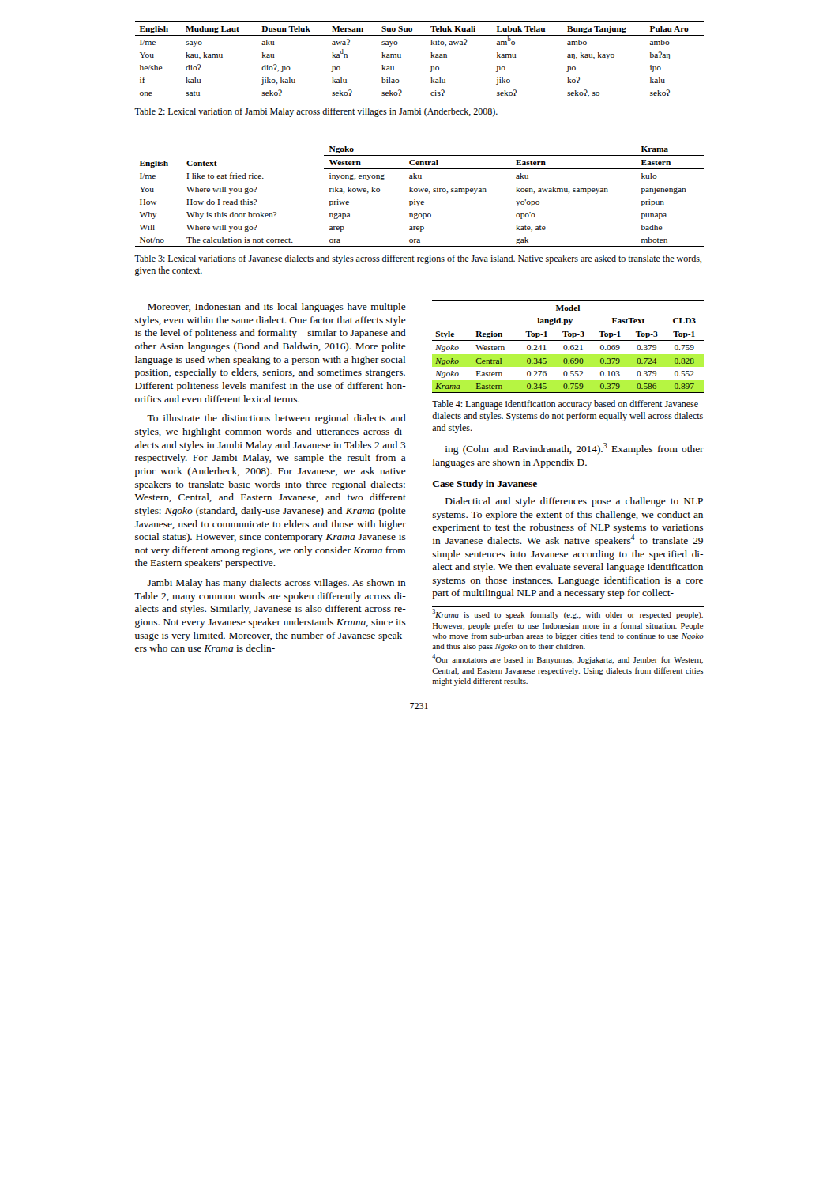| English | Mudung Laut | Dusun Teluk | Mersam | Suo Suo | Teluk Kuali | Lubuk Telau | Bunga Tanjung | Pulau Aro |
| --- | --- | --- | --- | --- | --- | --- | --- | --- |
| I/me | sayo | aku | awaʔ | sayo | kito, awaʔ | am b o | ambo | ambo |
| You | kau, kamu | kau | ka d n | kamu | kaan | kamu | aŋ, kau, kayo | baʔaŋ |
| he/she | dioʔ | dioʔ, ɲo | ɲo | kau | ɲo | ɲo | ɲo | iɲo |
| if | kalu | jiko, kalu | kalu | bilao | kalu | jiko | koʔ | kalu |
| one | satu | sekoʔ | sekoʔ | sekoʔ | ciɜʔ | sekoʔ | sekoʔ, so | sekoʔ |
Table 2: Lexical variation of Jambi Malay across different villages in Jambi (Anderbeck, 2008).
| English | Context | Ngoko | Krama |
| --- | --- | --- | --- |
| Western | Central | Eastern | Eastern |
| I/me | I like to eat fried rice. | inyong, enyong | aku | aku | kulo |
| You | Where will you go? | rika, kowe, ko | kowe, siro, sampeyan | koen, awakmu, sampeyan | panjenengan |
| How | How do I read this? | priwe | piye | yo'opo | pripun |
| Why | Why is this door broken? | ngapa | ngopo | opo'o | punapa |
| Will | Where will you go? | arep | arep | kate, ate | badhe |
| Not/no | The calculation is not correct. | ora | ora | gak | mboten |
Table 3: Lexical variations of Javanese dialects and styles across different regions of the Java island. Native speakers are asked to translate the words, given the context.
Moreover, Indonesian and its local languages have multiple styles, even within the same dialect. One factor that affects style is the level of politeness and formality—similar to Japanese and other Asian languages (Bond and Baldwin, 2016). More polite language is used when speaking to a person with a higher social position, especially to elders, seniors, and sometimes strangers. Different politeness levels manifest in the use of different honorifics and even different lexical terms.
To illustrate the distinctions between regional dialects and styles, we highlight common words and utterances across dialects and styles in Jambi Malay and Javanese in Tables 2 and 3 respectively. For Jambi Malay, we sample the result from a prior work (Anderbeck, 2008). For Javanese, we ask native speakers to translate basic words into three regional dialects: Western, Central, and Eastern Javanese, and two different styles: Ngoko (standard, daily-use Javanese) and Krama (polite Javanese, used to communicate to elders and those with higher social status). However, since contemporary Krama Javanese is not very different among regions, we only consider Krama from the Eastern speakers' perspective.
Jambi Malay has many dialects across villages. As shown in Table 2, many common words are spoken differently across dialects and styles. Similarly, Javanese is also different across regions. Not every Javanese speaker understands Krama, since its usage is very limited. Moreover, the number of Javanese speakers who can use Krama is declin-
| Model |
| --- |
| Style | Region | langid.py | FastText | CLD3 |
| Top-1 | Top-3 | Top-1 | Top-3 | Top-1 |
| Ngoko | Western | 0.241 | 0.621 | 0.069 | 0.379 | 0.759 |
| Ngoko | Central | 0.345 | 0.690 | 0.379 | 0.724 | 0.828 |
| Ngoko | Eastern | 0.276 | 0.552 | 0.103 | 0.379 | 0.552 |
| Krama | Eastern | 0.345 | 0.759 | 0.379 | 0.586 | 0.897 |
Table 4: Language identification accuracy based on different Javanese dialects and styles. Systems do not perform equally well across dialects and styles.
ing (Cohn and Ravindranath, 2014).3 Examples from other languages are shown in Appendix D.
Case Study in Javanese
Dialectical and style differences pose a challenge to NLP systems. To explore the extent of this challenge, we conduct an experiment to test the robustness of NLP systems to variations in Javanese dialects. We ask native speakers4 to translate 29 simple sentences into Javanese according to the specified dialect and style. We then evaluate several language identification systems on those instances. Language identification is a core part of multilingual NLP and a necessary step for collect-
3Krama is used to speak formally (e.g., with older or respected people). However, people prefer to use Indonesian more in a formal situation. People who move from sub-urban areas to bigger cities tend to continue to use Ngoko and thus also pass Ngoko on to their children.
4Our annotators are based in Banyumas, Jogjakarta, and Jember for Western, Central, and Eastern Javanese respectively. Using dialects from different cities might yield different results.
7231